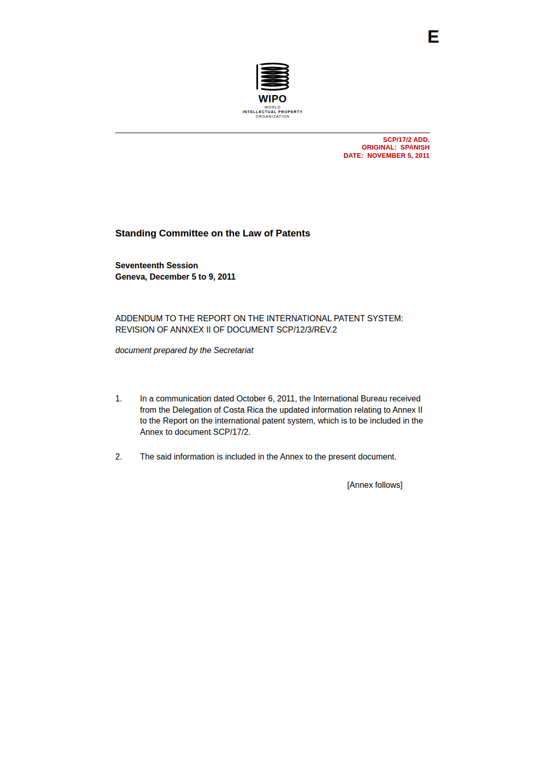E
WIPO WORLD INTELLECTUAL PROPERTY ORGANIZATION
SCP/17/2 ADD.
ORIGINAL: SPANISH
DATE: NOVEMBER 5, 2011
Standing Committee on the Law of Patents
Seventeenth Session
Geneva, December 5 to 9, 2011
ADDENDUM TO THE REPORT ON THE INTERNATIONAL PATENT SYSTEM:
REVISION OF ANNXEX II OF DOCUMENT SCP/12/3/REV.2
document prepared by the Secretariat
In a communication dated October 6, 2011, the International Bureau received from the Delegation of Costa Rica the updated information relating to Annex II to the Report on the international patent system, which is to be included in the Annex to document SCP/17/2.
The said information is included in the Annex to the present document.
[Annex follows]